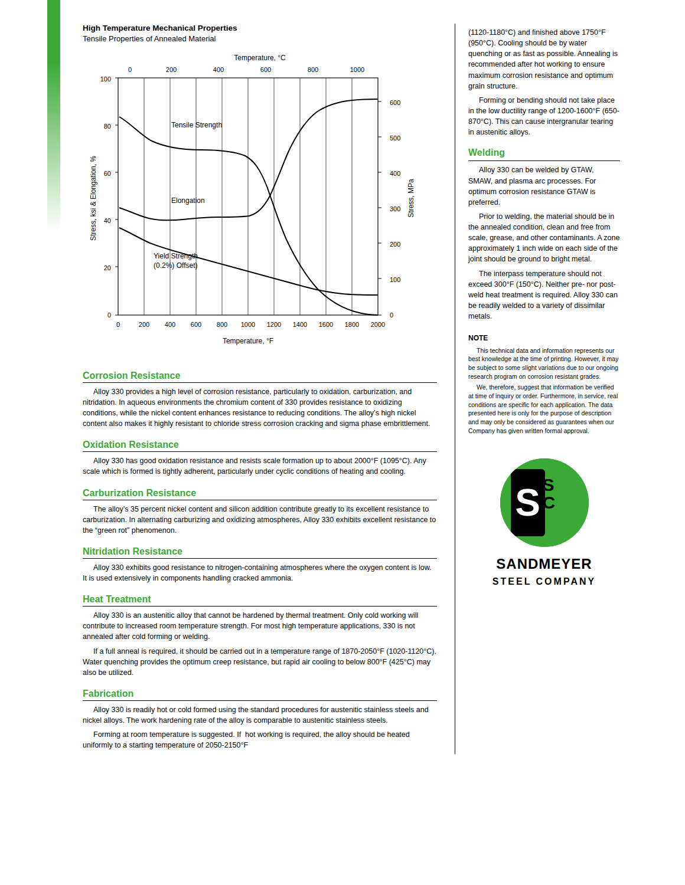High Temperature Mechanical Properties
Tensile Properties of Annealed Material
Temperature, °C 0 200 400 600 800 1000 100 80 60 40 20 0 600 500 400 300 200 100 0 0 200 400 600 800 1000 1200 1400 1600 1800 2000 Temperature, °F Stress, ksi & Elongation, % Stress, MPa Tensile Strength Elongation Yield Strength (0.2%) Offset)
Corrosion Resistance
Alloy 330 provides a high level of corrosion resistance, particularly to oxidation, carburization, and nitridation. In aqueous environments the chromium content of 330 provides resistance to oxidizing conditions, while the nickel content enhances resistance to reducing conditions. The alloy’s high nickel content also makes it highly resistant to chloride stress corrosion cracking and sigma phase embrittlement.
Oxidation Resistance
Alloy 330 has good oxidation resistance and resists scale formation up to about 2000°F (1095°C). Any scale which is formed is tightly adherent, particularly under cyclic conditions of heating and cooling.
Carburization Resistance
The alloy’s 35 percent nickel content and silicon addition contribute greatly to its excellent resistance to carburization. In alternating carburizing and oxidizing atmospheres, Alloy 330 exhibits excellent resistance to the “green rot” phenomenon.
Nitridation Resistance
Alloy 330 exhibits good resistance to nitrogen-containing atmospheres where the oxygen content is low. It is used extensively in components handling cracked ammonia.
Heat Treatment
Alloy 330 is an austenitic alloy that cannot be hardened by thermal treatment. Only cold working will contribute to increased room temperature strength. For most high temperature applications, 330 is not annealed after cold forming or welding.
If a full anneal is required, it should be carried out in a temperature range of 1870-2050°F (1020-1120°C). Water quenching provides the optimum creep resistance, but rapid air cooling to below 800°F (425°C) may also be utilized.
Fabrication
Alloy 330 is readily hot or cold formed using the standard procedures for austenitic stainless steels and nickel alloys. The work hardening rate of the alloy is comparable to austenitic stainless steels.
Forming at room temperature is suggested. If hot working is required, the alloy should be heated uniformly to a starting temperature of 2050-2150°F
(1120-1180°C) and finished above 1750°F (950°C). Cooling should be by water quenching or as fast as possible. Annealing is recommended after hot working to ensure maximum corrosion resistance and optimum grain structure.
Forming or bending should not take place in the low ductility range of 1200-1600°F (650-870°C). This can cause intergranular tearing in austenitic alloys.
Welding
Alloy 330 can be welded by GTAW, SMAW, and plasma arc processes. For optimum corrosion resistance GTAW is preferred.
Prior to welding, the material should be in the annealed condition, clean and free from scale, grease, and other contaminants. A zone approximately 1 inch wide on each side of the joint should be ground to bright metal.
The interpass temperature should not exceed 300°F (150°C). Neither pre- nor post-weld heat treatment is required. Alloy 330 can be readily welded to a variety of dissimilar metals.
NOTE
This technical data and information represents our best knowledge at the time of printing. However, it may be subject to some slight variations due to our ongoing research program on corrosion resistant grades.
We, therefore, suggest that information be verified at time of inquiry or order. Furthermore, in service, real conditions are specific for each application. The data presented here is only for the purpose of description and may only be considered as guarantees when our Company has given written formal approval.
S
S
C
SANDMEYER
STEEL COMPANY